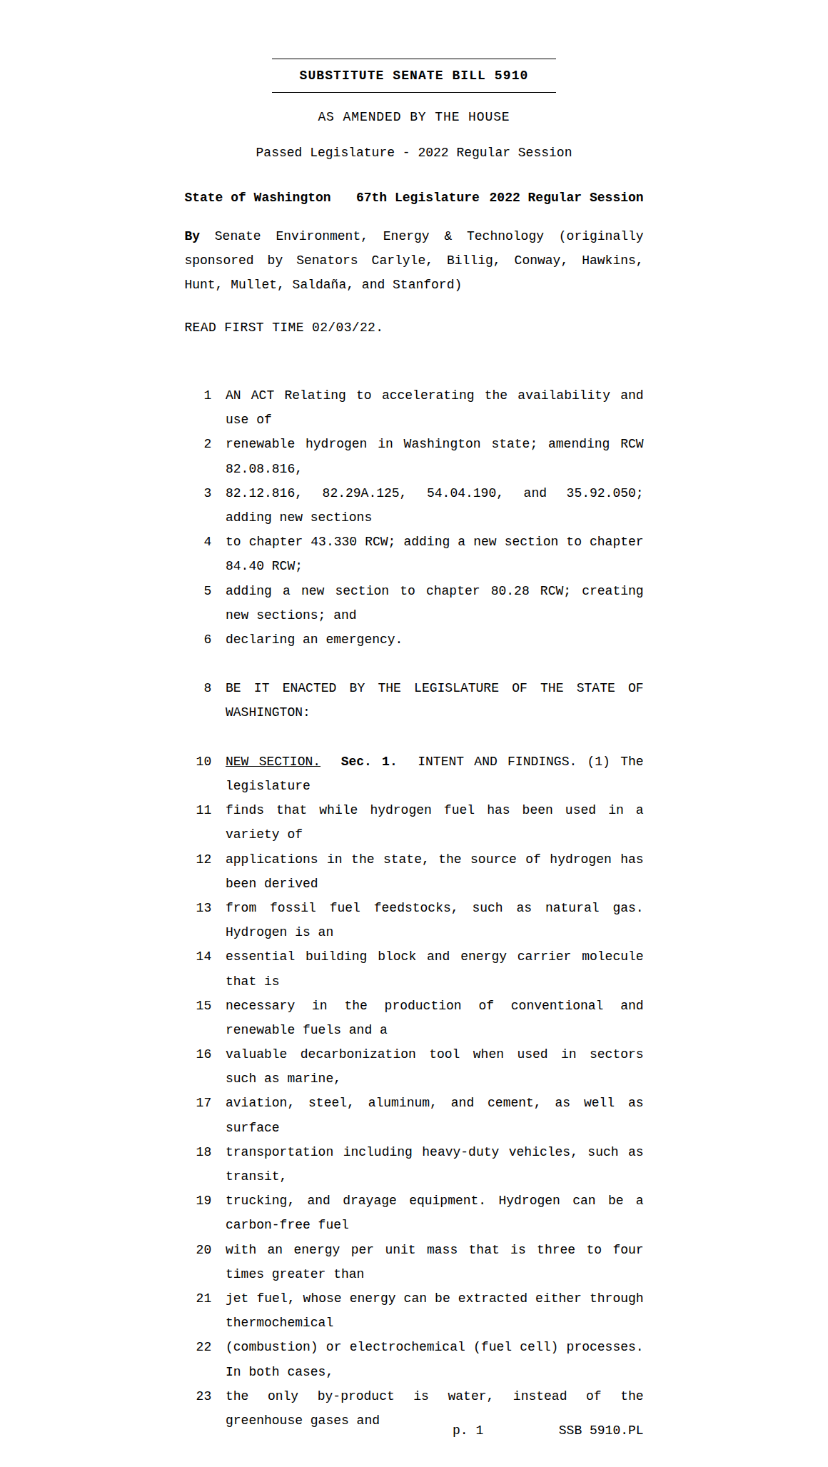SUBSTITUTE SENATE BILL 5910
AS AMENDED BY THE HOUSE
Passed Legislature - 2022 Regular Session
State of Washington 67th Legislature 2022 Regular Session
By Senate Environment, Energy & Technology (originally sponsored by Senators Carlyle, Billig, Conway, Hawkins, Hunt, Mullet, Saldaña, and Stanford)
READ FIRST TIME 02/03/22.
AN ACT Relating to accelerating the availability and use of
renewable hydrogen in Washington state; amending RCW 82.08.816,
82.12.816, 82.29A.125, 54.04.190, and 35.92.050; adding new sections
to chapter 43.330 RCW; adding a new section to chapter 84.40 RCW;
adding a new section to chapter 80.28 RCW; creating new sections; and
declaring an emergency.
BE IT ENACTED BY THE LEGISLATURE OF THE STATE OF WASHINGTON:
NEW SECTION. Sec. 1. INTENT AND FINDINGS. (1) The legislature
finds that while hydrogen fuel has been used in a variety of
applications in the state, the source of hydrogen has been derived
from fossil fuel feedstocks, such as natural gas. Hydrogen is an
essential building block and energy carrier molecule that is
necessary in the production of conventional and renewable fuels and a
valuable decarbonization tool when used in sectors such as marine,
aviation, steel, aluminum, and cement, as well as surface
transportation including heavy-duty vehicles, such as transit,
trucking, and drayage equipment. Hydrogen can be a carbon-free fuel
with an energy per unit mass that is three to four times greater than
jet fuel, whose energy can be extracted either through thermochemical
(combustion) or electrochemical (fuel cell) processes. In both cases,
the only by-product is water, instead of the greenhouse gases and
p. 1 SSB 5910.PL